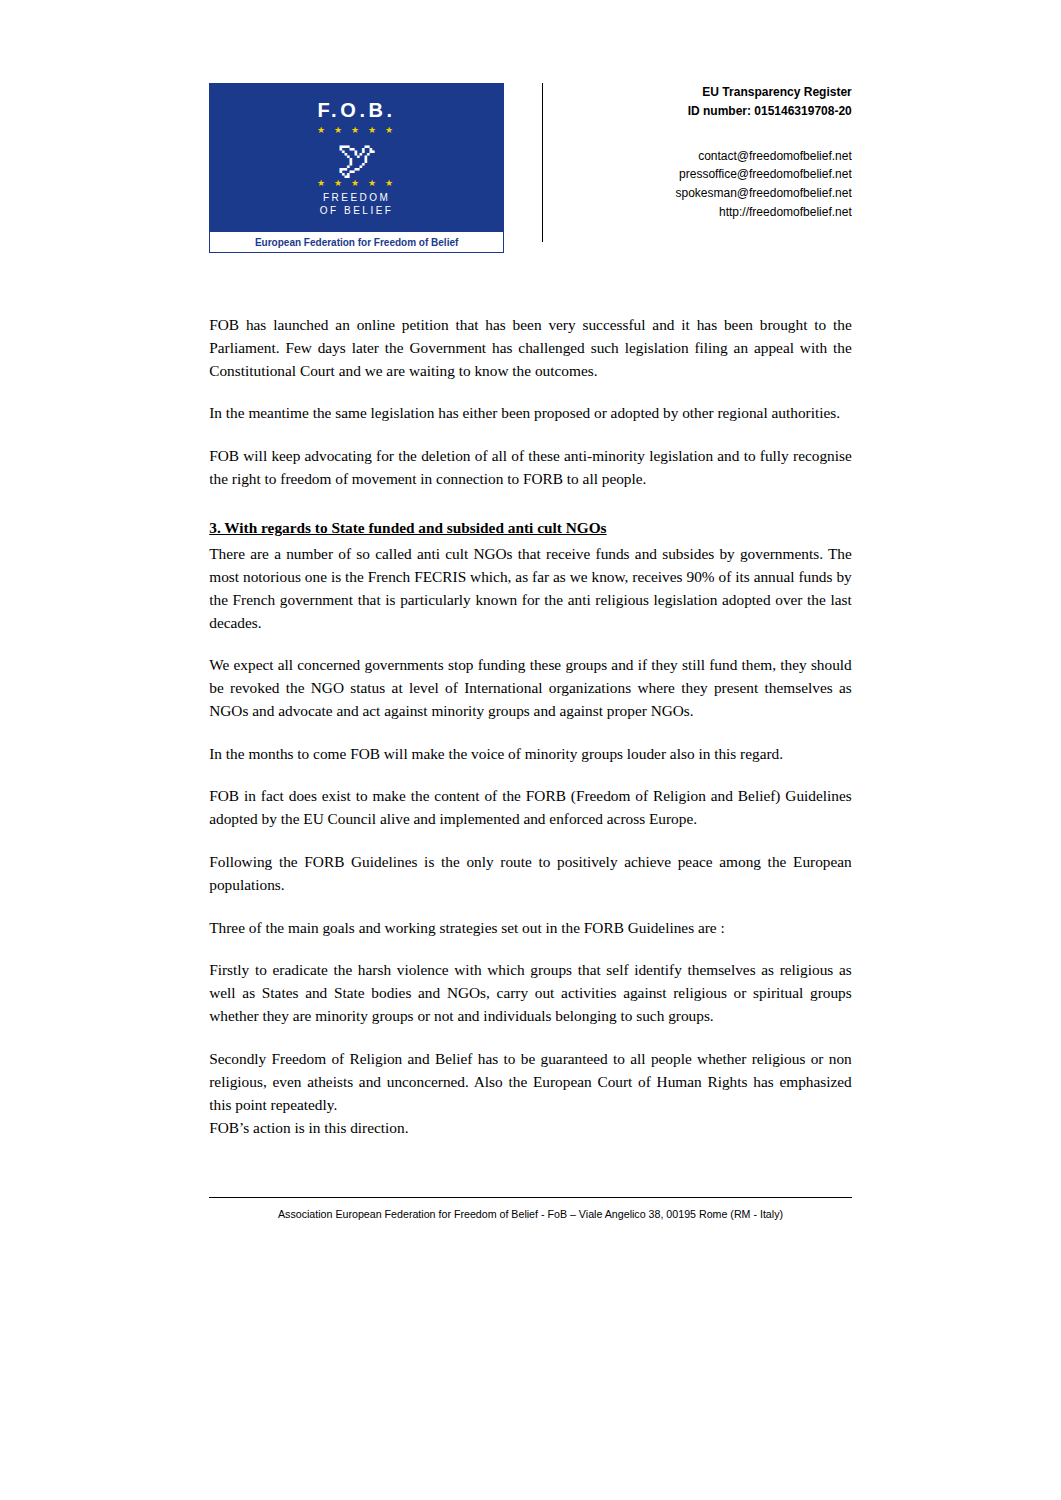F.O.B.
★ ★ ★ ★ ★
🕊
★ ★ ★ ★ ★
FREEDOM
OF BELIEF
European Federation for Freedom of Belief
EU Transparency Register
ID number: 015146319708-20
contact@freedomofbelief.net
pressoffice@freedomofbelief.net
spokesman@freedomofbelief.net
http://freedomofbelief.net
FOB has launched an online petition that has been very successful and it has been brought to the Parliament. Few days later the Government has challenged such legislation filing an appeal with the Constitutional Court and we are waiting to know the outcomes.
In the meantime the same legislation has either been proposed or adopted by other regional authorities.
FOB will keep advocating for the deletion of all of these anti-minority legislation and to fully recognise the right to freedom of movement in connection to FORB to all people.
3. With regards to State funded and subsided anti cult NGOs
There are a number of so called anti cult NGOs that receive funds and subsides by governments. The most notorious one is the French FECRIS which, as far as we know, receives 90% of its annual funds by the French government that is particularly known for the anti religious legislation adopted over the last decades.
We expect all concerned governments stop funding these groups and if they still fund them, they should be revoked the NGO status at level of International organizations where they present themselves as NGOs and advocate and act against minority groups and against proper NGOs.
In the months to come FOB will make the voice of minority groups louder also in this regard.
FOB in fact does exist to make the content of the FORB (Freedom of Religion and Belief) Guidelines adopted by the EU Council alive and implemented and enforced across Europe.
Following the FORB Guidelines is the only route to positively achieve peace among the European populations.
Three of the main goals and working strategies set out in the FORB Guidelines are :
Firstly to eradicate the harsh violence with which groups that self identify themselves as religious as well as States and State bodies and NGOs, carry out activities against religious or spiritual groups whether they are minority groups or not and individuals belonging to such groups.
Secondly Freedom of Religion and Belief has to be guaranteed to all people whether religious or non religious, even atheists and unconcerned. Also the European Court of Human Rights has emphasized this point repeatedly.
FOB’s action is in this direction.
Association European Federation for Freedom of Belief - FoB – Viale Angelico 38, 00195 Rome (RM - Italy)